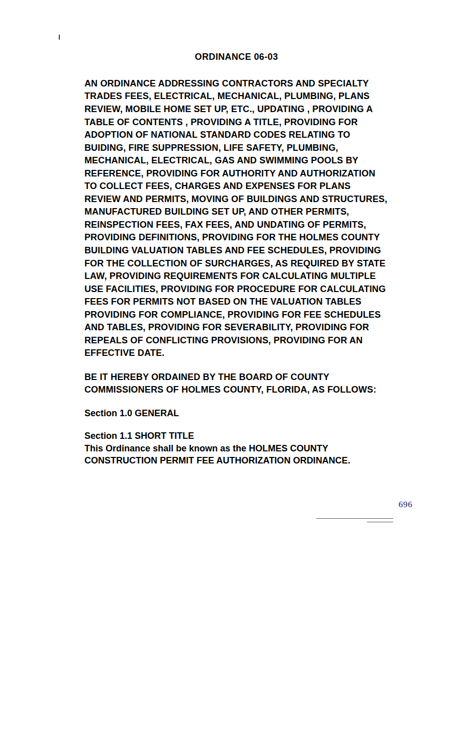ORDINANCE 06-03
AN ORDINANCE ADDRESSING CONTRACTORS AND SPECIALTY TRADES FEES, ELECTRICAL, MECHANICAL, PLUMBING, PLANS REVIEW, MOBILE HOME SET UP, ETC., UPDATING , PROVIDING A TABLE OF CONTENTS , PROVIDING A TITLE, PROVIDING FOR ADOPTION OF NATIONAL STANDARD CODES RELATING TO BUIDING, FIRE SUPPRESSION, LIFE SAFETY, PLUMBING, MECHANICAL, ELECTRICAL, GAS AND SWIMMING POOLS BY REFERENCE, PROVIDING FOR AUTHORITY AND AUTHORIZATION TO COLLECT FEES, CHARGES AND EXPENSES FOR PLANS REVIEW AND PERMITS, MOVING OF BUILDINGS AND STRUCTURES, MANUFACTURED BUILDING SET UP, AND OTHER PERMITS, REINSPECTION FEES, FAX FEES, AND UNDATING OF PERMITS, PROVIDING DEFINITIONS, PROVIDING FOR THE HOLMES COUNTY BUILDING VALUATION TABLES AND FEE SCHEDULES, PROVIDING FOR THE COLLECTION OF SURCHARGES, AS REQUIRED BY STATE LAW, PROVIDING REQUIREMENTS FOR CALCULATING MULTIPLE USE FACILITIES, PROVIDING FOR PROCEDURE FOR CALCULATING FEES FOR PERMITS NOT BASED ON THE VALUATION TABLES PROVIDING FOR COMPLIANCE, PROVIDING FOR FEE SCHEDULES AND TABLES, PROVIDING FOR SEVERABILITY, PROVIDING FOR REPEALS OF CONFLICTING PROVISIONS, PROVIDING FOR AN EFFECTIVE DATE.
BE IT HEREBY ORDAINED BY THE BOARD OF COUNTY COMMISSIONERS OF HOLMES COUNTY, FLORIDA, AS FOLLOWS:
Section 1.0 GENERAL
Section 1.1 SHORT TITLE This Ordinance shall be known as the HOLMES COUNTY CONSTRUCTION PERMIT FEE AUTHORIZATION ORDINANCE.
696